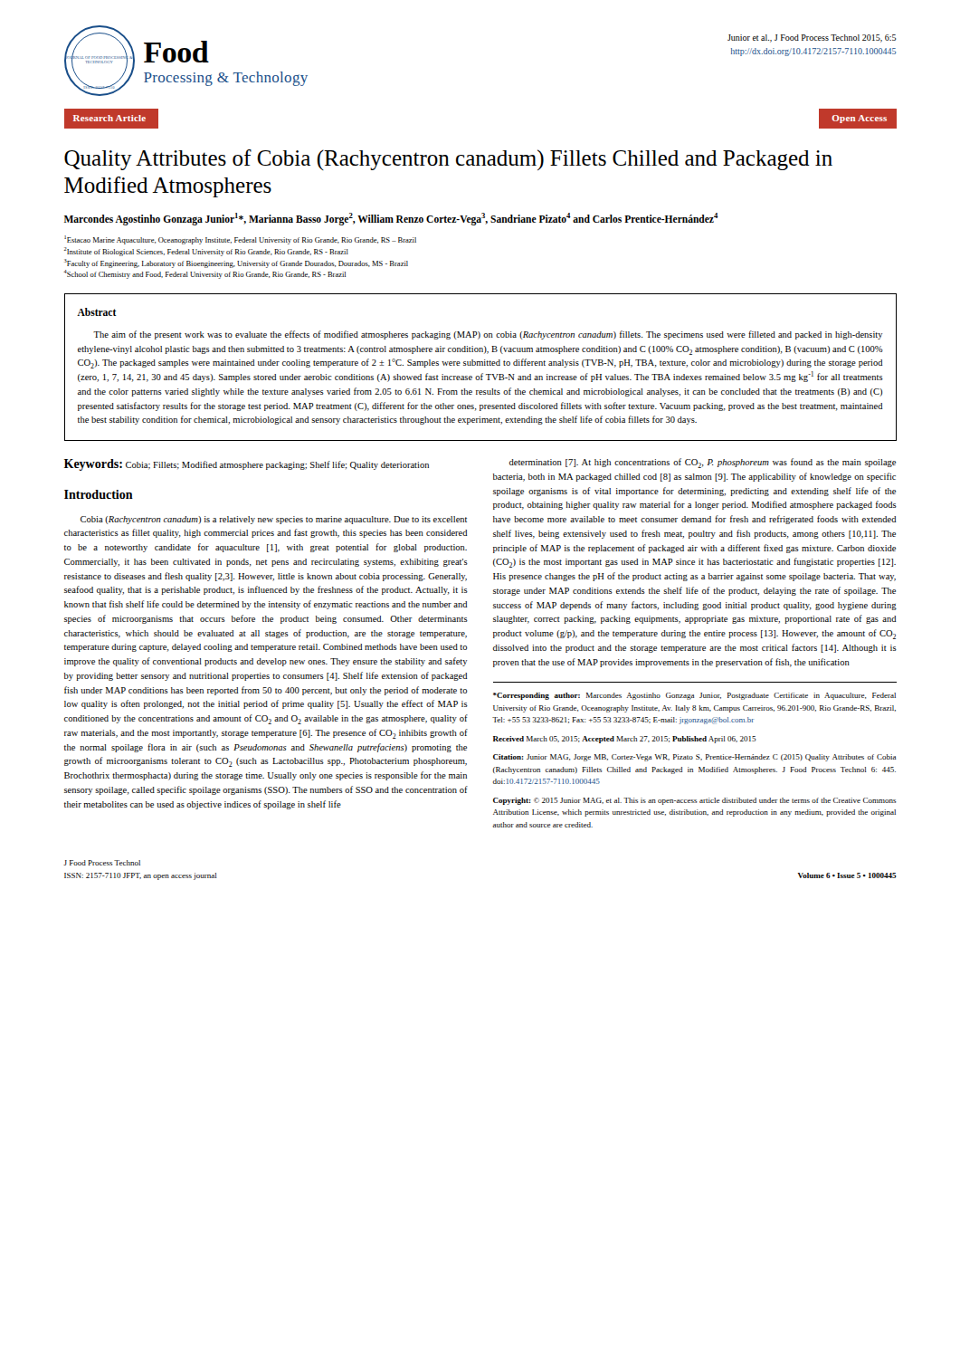JOURNAL OF FOOD PROCESSING & TECHNOLOGY
ISSN: 2157-7110
Food
Processing & Technology
Junior et al., J Food Process Technol 2015, 6:5
http://dx.doi.org/10.4172/2157-7110.1000445
Research Article
Open Access
Quality Attributes of Cobia (Rachycentron canadum) Fillets Chilled and Packaged in Modified Atmospheres
Marcondes Agostinho Gonzaga Junior1*, Marianna Basso Jorge2, William Renzo Cortez-Vega3, Sandriane Pizato4 and Carlos Prentice-Hernández4
1Estacao Marine Aquaculture, Oceanography Institute, Federal University of Rio Grande, Rio Grande, RS – Brazil
2Institute of Biological Sciences, Federal University of Rio Grande, Rio Grande, RS - Brazil
3Faculty of Engineering, Laboratory of Bioengineering, University of Grande Dourados, Dourados, MS - Brazil
4School of Chemistry and Food, Federal University of Rio Grande, Rio Grande, RS - Brazil
Abstract
The aim of the present work was to evaluate the effects of modified atmospheres packaging (MAP) on cobia (Rachycentron canadum) fillets. The specimens used were filleted and packed in high-density ethylene-vinyl alcohol plastic bags and then submitted to 3 treatments: A (control atmosphere air condition), B (vacuum atmosphere condition) and C (100% CO2 atmosphere condition), B (vacuum) and C (100% CO2). The packaged samples were maintained under cooling temperature of 2 ± 1°C. Samples were submitted to different analysis (TVB-N, pH, TBA, texture, color and microbiology) during the storage period (zero, 1, 7, 14, 21, 30 and 45 days). Samples stored under aerobic conditions (A) showed fast increase of TVB-N and an increase of pH values. The TBA indexes remained below 3.5 mg kg-1 for all treatments and the color patterns varied slightly while the texture analyses varied from 2.05 to 6.61 N. From the results of the chemical and microbiological analyses, it can be concluded that the treatments (B) and (C) presented satisfactory results for the storage test period. MAP treatment (C), different for the other ones, presented discolored fillets with softer texture. Vacuum packing, proved as the best treatment, maintained the best stability condition for chemical, microbiological and sensory characteristics throughout the experiment, extending the shelf life of cobia fillets for 30 days.
Keywords: Cobia; Fillets; Modified atmosphere packaging; Shelf life; Quality deterioration
Introduction
Cobia (Rachycentron canadum) is a relatively new species to marine aquaculture. Due to its excellent characteristics as fillet quality, high commercial prices and fast growth, this species has been considered to be a noteworthy candidate for aquaculture [1], with great potential for global production. Commercially, it has been cultivated in ponds, net pens and recirculating systems, exhibiting great's resistance to diseases and flesh quality [2,3]. However, little is known about cobia processing. Generally, seafood quality, that is a perishable product, is influenced by the freshness of the product. Actually, it is known that fish shelf life could be determined by the intensity of enzymatic reactions and the number and species of microorganisms that occurs before the product being consumed. Other determinants characteristics, which should be evaluated at all stages of production, are the storage temperature, temperature during capture, delayed cooling and temperature retail. Combined methods have been used to improve the quality of conventional products and develop new ones. They ensure the stability and safety by providing better sensory and nutritional properties to consumers [4]. Shelf life extension of packaged fish under MAP conditions has been reported from 50 to 400 percent, but only the period of moderate to low quality is often prolonged, not the initial period of prime quality [5]. Usually the effect of MAP is conditioned by the concentrations and amount of CO2 and O2 available in the gas atmosphere, quality of raw materials, and the most importantly, storage temperature [6]. The presence of CO2 inhibits growth of the normal spoilage flora in air (such as Pseudomonas and Shewanella putrefaciens) promoting the growth of microorganisms tolerant to CO2 (such as Lactobacillus spp., Photobacterium phosphoreum, Brochothrix thermosphacta) during the storage time. Usually only one species is responsible for the main sensory spoilage, called specific spoilage organisms (SSO). The numbers of SSO and the concentration of their metabolites can be used as objective indices of spoilage in shelf life
determination [7]. At high concentrations of CO2, P. phosphoreum was found as the main spoilage bacteria, both in MA packaged chilled cod [8] as salmon [9]. The applicability of knowledge on specific spoilage organisms is of vital importance for determining, predicting and extending shelf life of the product, obtaining higher quality raw material for a longer period. Modified atmosphere packaged foods have become more available to meet consumer demand for fresh and refrigerated foods with extended shelf lives, being extensively used to fresh meat, poultry and fish products, among others [10,11]. The principle of MAP is the replacement of packaged air with a different fixed gas mixture. Carbon dioxide (CO2) is the most important gas used in MAP since it has bacteriostatic and fungistatic properties [12]. His presence changes the pH of the product acting as a barrier against some spoilage bacteria. That way, storage under MAP conditions extends the shelf life of the product, delaying the rate of spoilage. The success of MAP depends of many factors, including good initial product quality, good hygiene during slaughter, correct packing, packing equipments, appropriate gas mixture, proportional rate of gas and product volume (g/p), and the temperature during the entire process [13]. However, the amount of CO2 dissolved into the product and the storage temperature are the most critical factors [14]. Although it is proven that the use of MAP provides improvements in the preservation of fish, the unification
*Corresponding author: Marcondes Agostinho Gonzaga Junior, Postgraduate Certificate in Aquaculture, Federal University of Rio Grande, Oceanography Institute, Av. Italy 8 km, Campus Carreiros, 96.201-900, Rio Grande-RS, Brazil, Tel: +55 53 3233-8621; Fax: +55 53 3233-8745; E-mail: jrgonzaga@bol.com.br
Received March 05, 2015; Accepted March 27, 2015; Published April 06, 2015
Citation: Junior MAG, Jorge MB, Cortez-Vega WR, Pizato S, Prentice-Hernández C (2015) Quality Attributes of Cobia (Rachycentron canadum) Fillets Chilled and Packaged in Modified Atmospheres. J Food Process Technol 6: 445. doi:10.4172/2157-7110.1000445
Copyright: © 2015 Junior MAG, et al. This is an open-access article distributed under the terms of the Creative Commons Attribution License, which permits unrestricted use, distribution, and reproduction in any medium, provided the original author and source are credited.
J Food Process Technol
ISSN: 2157-7110 JFPT, an open access journal
Volume 6 • Issue 5 • 1000445